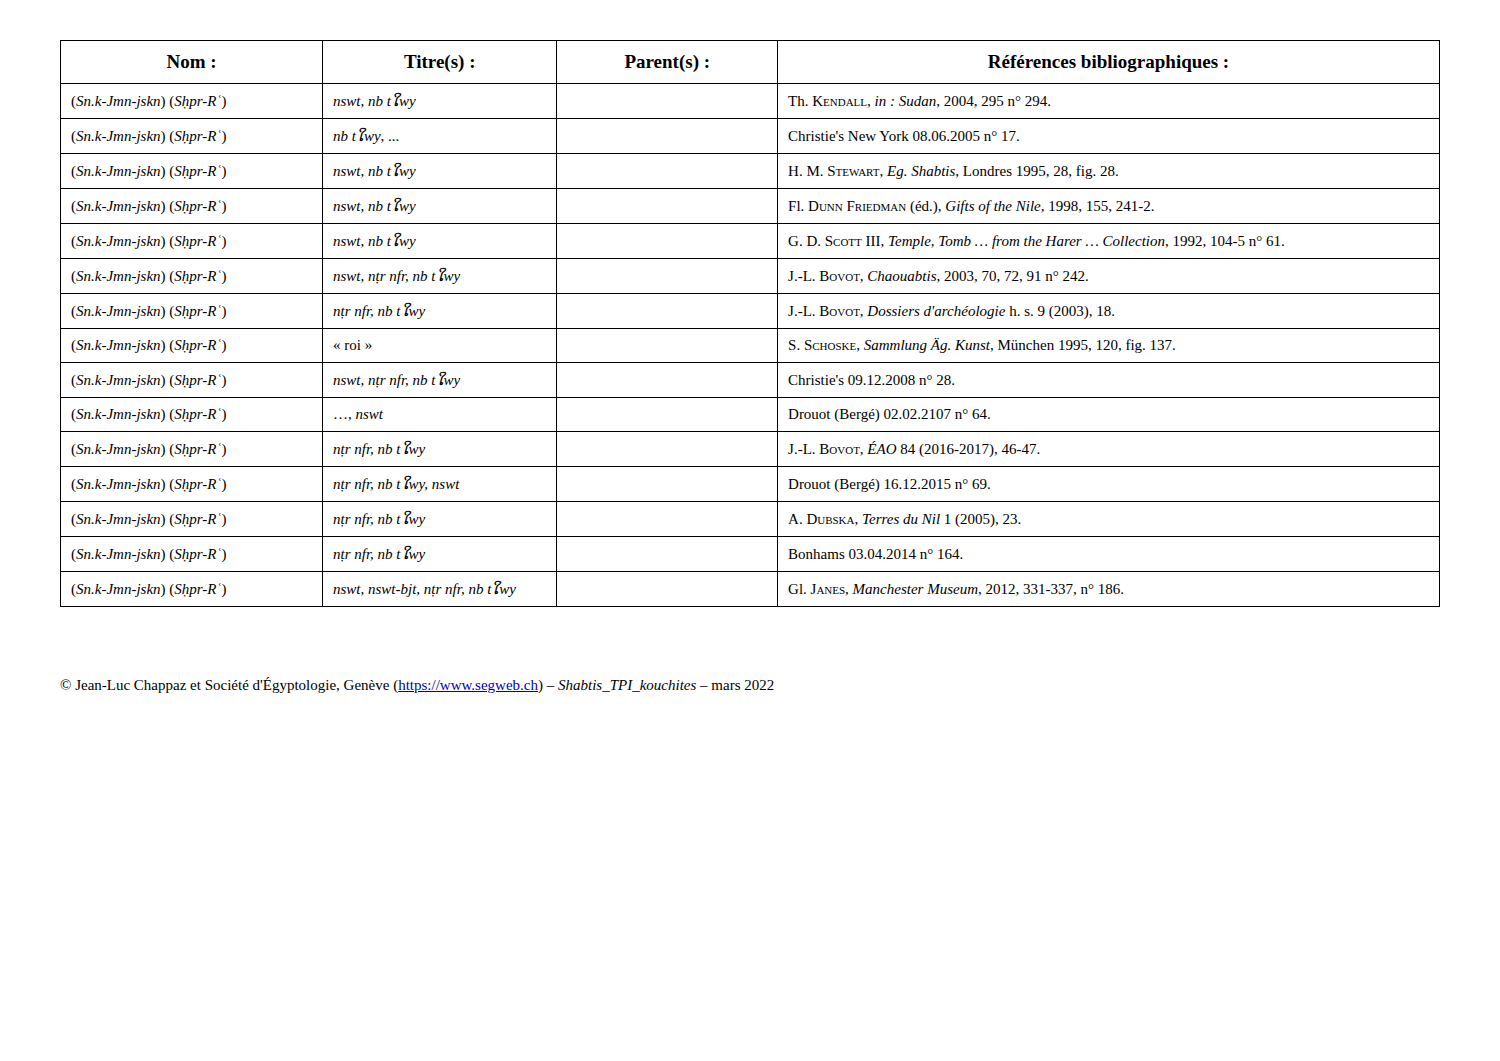| Nom : | Titre(s) : | Parent(s) : | Références bibliographiques : |
| --- | --- | --- | --- |
| ( Sn.k-Jmn-jskn ) ( Sḥpr-Rʿ ) | nswt, nb tໃwy | | Th. Kendall , in : Sudan , 2004, 295 n° 294. |
| ( Sn.k-Jmn-jskn ) ( Sḥpr-Rʿ ) | nb tໃwy , ... | | Christie's New York 08.06.2005 n° 17. |
| ( Sn.k-Jmn-jskn ) ( Sḥpr-Rʿ ) | nswt, nb tໃwy | | H. M. Stewart , Eg. Shabtis , Londres 1995, 28, fig. 28. |
| ( Sn.k-Jmn-jskn ) ( Sḥpr-Rʿ ) | nswt, nb tໃwy | | Fl. Dunn Friedman (éd.), Gifts of the Nile , 1998, 155, 241-2. |
| ( Sn.k-Jmn-jskn ) ( Sḥpr-Rʿ ) | nswt, nb tໃwy | | G. D. Scott III, Temple, Tomb … from the Harer … Collection , 1992, 104-5 n° 61. |
| ( Sn.k-Jmn-jskn ) ( Sḥpr-Rʿ ) | nswt, nṭr nfr, nb tໃwy | | J.-L. Bovot , Chaouabtis , 2003, 70, 72, 91 n° 242. |
| ( Sn.k-Jmn-jskn ) ( Sḥpr-Rʿ ) | nṭr nfr, nb tໃwy | | J.-L. Bovot , Dossiers d'archéologie h. s. 9 (2003), 18. |
| ( Sn.k-Jmn-jskn ) ( Sḥpr-Rʿ ) | « roi » | | S. Schoske , Sammlung Äg. Kunst , München 1995, 120, fig. 137. |
| ( Sn.k-Jmn-jskn ) ( Sḥpr-Rʿ ) | nswt, nṭr nfr, nb tໃwy | | Christie's 09.12.2008 n° 28. |
| ( Sn.k-Jmn-jskn ) ( Sḥpr-Rʿ ) | …, nswt | | Drouot (Bergé) 02.02.2107 n° 64. |
| ( Sn.k-Jmn-jskn ) ( Sḥpr-Rʿ ) | nṭr nfr, nb tໃwy | | J.-L. Bovot , ÉAO 84 (2016-2017), 46-47. |
| ( Sn.k-Jmn-jskn ) ( Sḥpr-Rʿ ) | nṭr nfr, nb tໃwy, nswt | | Drouot (Bergé) 16.12.2015 n° 69. |
| ( Sn.k-Jmn-jskn ) ( Sḥpr-Rʿ ) | nṭr nfr, nb tໃwy | | A. Dubska , Terres du Nil 1 (2005), 23. |
| ( Sn.k-Jmn-jskn ) ( Sḥpr-Rʿ ) | nṭr nfr, nb tໃwy | | Bonhams 03.04.2014 n° 164. |
| ( Sn.k-Jmn-jskn ) ( Sḥpr-Rʿ ) | nswt, nswt-bjt, nṭr nfr, nb tໃwy | | Gl. Janes , Manchester Museum , 2012, 331-337, n° 186. |
© Jean-Luc Chappaz et Société d'Égyptologie, Genève (https://www.segweb.ch) – Shabtis_TPI_kouchites – mars 2022